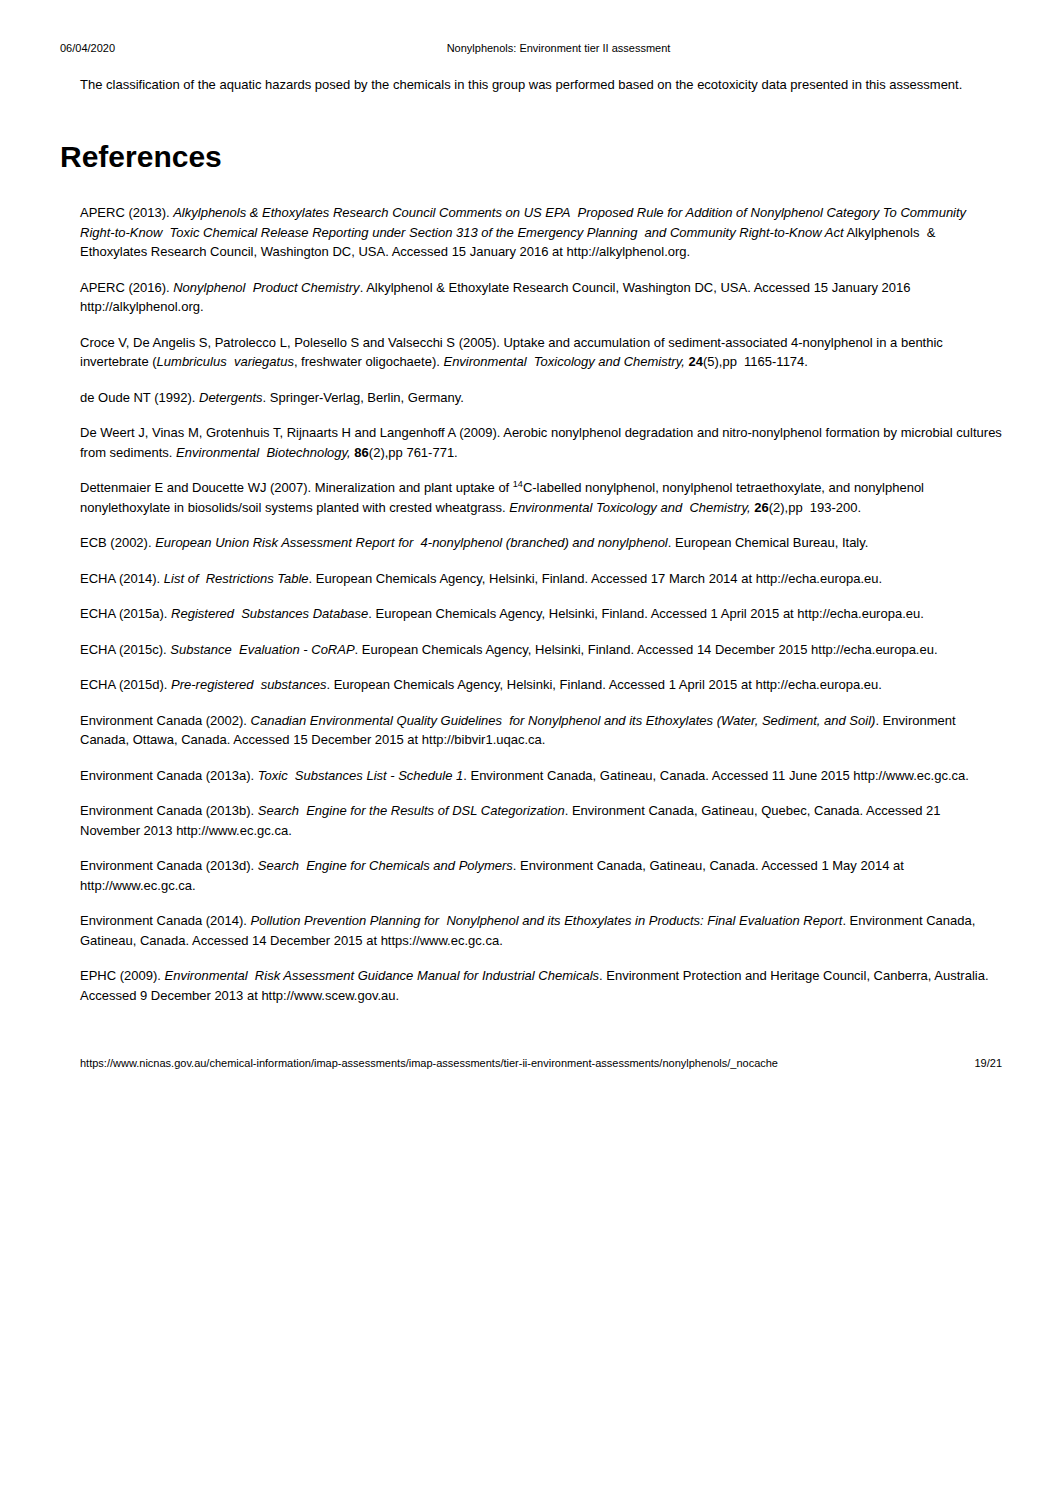06/04/2020
Nonylphenols: Environment tier II assessment
The classification of the aquatic hazards posed by the chemicals in this group was performed based on the ecotoxicity data presented in this assessment.
References
APERC (2013). Alkylphenols & Ethoxylates Research Council Comments on US EPA Proposed Rule for Addition of Nonylphenol Category To Community Right-to-Know Toxic Chemical Release Reporting under Section 313 of the Emergency Planning and Community Right-to-Know Act Alkylphenols & Ethoxylates Research Council, Washington DC, USA. Accessed 15 January 2016 at http://alkylphenol.org.
APERC (2016). Nonylphenol Product Chemistry. Alkylphenol & Ethoxylate Research Council, Washington DC, USA. Accessed 15 January 2016 http://alkylphenol.org.
Croce V, De Angelis S, Patrolecco L, Polesello S and Valsecchi S (2005). Uptake and accumulation of sediment-associated 4-nonylphenol in a benthic invertebrate (Lumbriculus variegatus, freshwater oligochaete). Environmental Toxicology and Chemistry, 24(5),pp 1165-1174.
de Oude NT (1992). Detergents. Springer-Verlag, Berlin, Germany.
De Weert J, Vinas M, Grotenhuis T, Rijnaarts H and Langenhoff A (2009). Aerobic nonylphenol degradation and nitro-nonylphenol formation by microbial cultures from sediments. Environmental Biotechnology, 86(2),pp 761-771.
Dettenmaier E and Doucette WJ (2007). Mineralization and plant uptake of 14C-labelled nonylphenol, nonylphenol tetraethoxylate, and nonylphenol nonylethoxylate in biosolids/soil systems planted with crested wheatgrass. Environmental Toxicology and Chemistry, 26(2),pp 193-200.
ECB (2002). European Union Risk Assessment Report for 4-nonylphenol (branched) and nonylphenol. European Chemical Bureau, Italy.
ECHA (2014). List of Restrictions Table. European Chemicals Agency, Helsinki, Finland. Accessed 17 March 2014 at http://echa.europa.eu.
ECHA (2015a). Registered Substances Database. European Chemicals Agency, Helsinki, Finland. Accessed 1 April 2015 at http://echa.europa.eu.
ECHA (2015c). Substance Evaluation - CoRAP. European Chemicals Agency, Helsinki, Finland. Accessed 14 December 2015 http://echa.europa.eu.
ECHA (2015d). Pre-registered substances. European Chemicals Agency, Helsinki, Finland. Accessed 1 April 2015 at http://echa.europa.eu.
Environment Canada (2002). Canadian Environmental Quality Guidelines for Nonylphenol and its Ethoxylates (Water, Sediment, and Soil). Environment Canada, Ottawa, Canada. Accessed 15 December 2015 at http://bibvir1.uqac.ca.
Environment Canada (2013a). Toxic Substances List - Schedule 1. Environment Canada, Gatineau, Canada. Accessed 11 June 2015 http://www.ec.gc.ca.
Environment Canada (2013b). Search Engine for the Results of DSL Categorization. Environment Canada, Gatineau, Quebec, Canada. Accessed 21 November 2013 http://www.ec.gc.ca.
Environment Canada (2013d). Search Engine for Chemicals and Polymers. Environment Canada, Gatineau, Canada. Accessed 1 May 2014 at http://www.ec.gc.ca.
Environment Canada (2014). Pollution Prevention Planning for Nonylphenol and its Ethoxylates in Products: Final Evaluation Report. Environment Canada, Gatineau, Canada. Accessed 14 December 2015 at https://www.ec.gc.ca.
EPHC (2009). Environmental Risk Assessment Guidance Manual for Industrial Chemicals. Environment Protection and Heritage Council, Canberra, Australia. Accessed 9 December 2013 at http://www.scew.gov.au.
https://www.nicnas.gov.au/chemical-information/imap-assessments/imap-assessments/tier-ii-environment-assessments/nonylphenols/_nocache
19/21